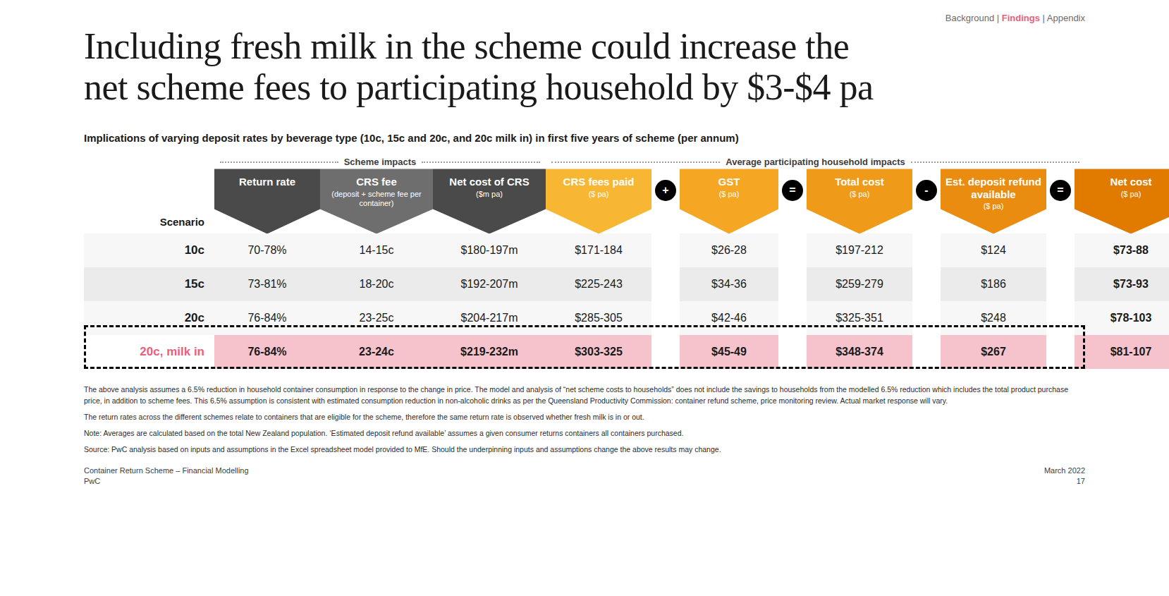Background | Findings | Appendix
Including fresh milk in the scheme could increase the
net scheme fees to participating household by $3-$4 pa
Implications of varying deposit rates by beverage type (10c, 15c and 20c, and 20c milk in) in first five years of scheme (per annum)
Scheme impacts
Average participating household impacts
| Scenario | Return rate | CRS fee (deposit + scheme fee per container) | Net cost of CRS ($m pa) | CRS fees paid ($ pa) | + | GST ($ pa) | = | Total cost ($ pa) | - | Est. deposit refund available ($ pa) | = | Net cost ($ pa) |
| --- | --- | --- | --- | --- | --- | --- | --- | --- | --- | --- | --- | --- |
| 10c | 70-78% | 14-15c | $180-197m | $171-184 | | $26-28 | | $197-212 | | $124 | | $73-88 |
| 15c | 73-81% | 18-20c | $192-207m | $225-243 | | $34-36 | | $259-279 | | $186 | | $73-93 |
| 20c | 76-84% | 23-25c | $204-217m | $285-305 | | $42-46 | | $325-351 | | $248 | | $78-103 |
| 20c, milk in | 76-84% | 23-24c | $219-232m | $303-325 | | $45-49 | | $348-374 | | $267 | | $81-107 |
The above analysis assumes a 6.5% reduction in household container consumption in response to the change in price. The model and analysis of “net scheme costs to households” does not include the savings to households from the modelled 6.5% reduction which includes the total product purchase price, in addition to scheme fees. This 6.5% assumption is consistent with estimated consumption reduction in non-alcoholic drinks as per the Queensland Productivity Commission: container refund scheme, price monitoring review. Actual market response will vary.
The return rates across the different schemes relate to containers that are eligible for the scheme, therefore the same return rate is observed whether fresh milk is in or out.
Note: Averages are calculated based on the total New Zealand population. ‘Estimated deposit refund available’ assumes a given consumer returns containers all containers purchased.
Source: PwC analysis based on inputs and assumptions in the Excel spreadsheet model provided to MfE. Should the underpinning inputs and assumptions change the above results may change.
Container Return Scheme – Financial Modelling
PwC
March 2022
17